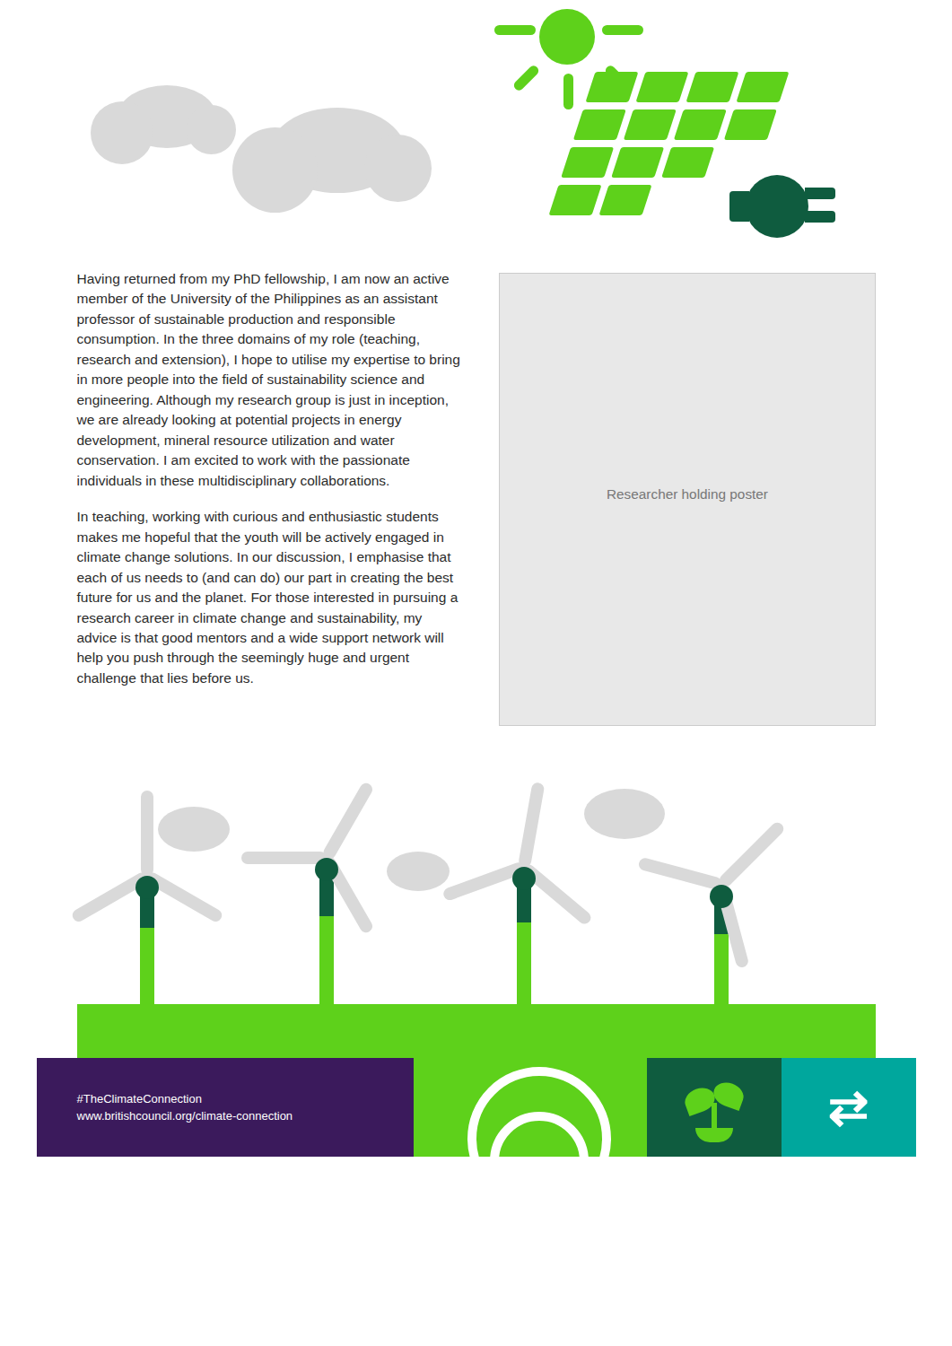Having returned from my PhD fellowship, I am now an active member of the University of the Philippines as an assistant professor of sustainable production and responsible consumption. In the three domains of my role (teaching, research and extension), I hope to utilise my expertise to bring in more people into the field of sustainability science and engineering. Although my research group is just in inception, we are already looking at potential projects in energy development, mineral resource utilization and water conservation. I am excited to work with the passionate individuals in these multidisciplinary collaborations.
In teaching, working with curious and enthusiastic students makes me hopeful that the youth will be actively engaged in climate change solutions. In our discussion, I emphasise that each of us needs to (and can do) our part in creating the best future for us and the planet. For those interested in pursuing a research career in climate change and sustainability, my advice is that good mentors and a wide support network will help you push through the seemingly huge and urgent challenge that lies before us.
#TheClimateConnection
www.britishcouncil.org/climate-connection
⇄